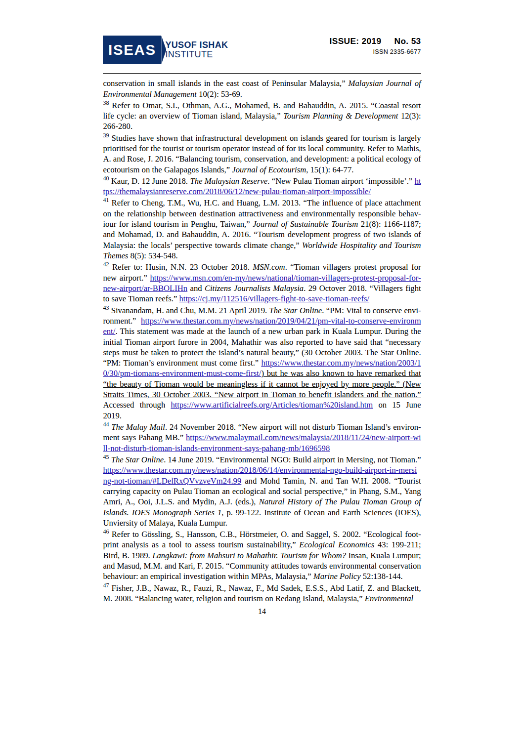ISEAS
YUSOF ISHAK
INSTITUTE
ISSUE: 2019 No. 53
ISSN 2335-6677
conservation in small islands in the east coast of Peninsular Malaysia,” Malaysian Journal of Environmental Management 10(2): 53-69.
38 Refer to Omar, S.I., Othman, A.G., Mohamed, B. and Bahauddin, A. 2015. “Coastal resort life cycle: an overview of Tioman island, Malaysia,” Tourism Planning & Development 12(3): 266-280.
39 Studies have shown that infrastructural development on islands geared for tourism is largely prioritised for the tourist or tourism operator instead of for its local community. Refer to Mathis, A. and Rose, J. 2016. “Balancing tourism, conservation, and development: a political ecology of ecotourism on the Galapagos Islands,” Journal of Ecotourism, 15(1): 64-77.
40 Kaur, D. 12 June 2018. The Malaysian Reserve. “New Pulau Tioman airport ‘impossible’.” https://themalaysianreserve.com/2018/06/12/new-pulau-tioman-airport-impossible/
41 Refer to Cheng, T.M., Wu, H.C. and Huang, L.M. 2013. “The influence of place attachment on the relationship between destination attractiveness and environmentally responsible behaviour for island tourism in Penghu, Taiwan,” Journal of Sustainable Tourism 21(8): 1166-1187; and Mohamad, D. and Bahauddin, A. 2016. “Tourism development progress of two islands of Malaysia: the locals’ perspective towards climate change,” Worldwide Hospitality and Tourism Themes 8(5): 534-548.
42 Refer to: Husin, N.N. 23 October 2018. MSN.com. “Tioman villagers protest proposal for new airport.” https://www.msn.com/en-my/news/national/tioman-villagers-protest-proposal-for-new-airport/ar-BBOLIHn and Citizens Journalists Malaysia. 29 Octover 2018. “Villagers fight to save Tioman reefs.” https://cj.my/112516/villagers-fight-to-save-tioman-reefs/
43 Sivanandam, H. and Chu, M.M. 21 April 2019. The Star Online. “PM: Vital to conserve environment.” https://www.thestar.com.my/news/nation/2019/04/21/pm-vital-to-conserve-environment/. This statement was made at the launch of a new urban park in Kuala Lumpur. During the initial Tioman airport furore in 2004, Mahathir was also reported to have said that “necessary steps must be taken to protect the island’s natural beauty,” (30 October 2003. The Star Online. “PM: Tioman’s environment must come first.” https://www.thestar.com.my/news/nation/2003/10/30/pm-tiomans-environment-must-come-first/) but he was also known to have remarked that “the beauty of Tioman would be meaningless if it cannot be enjoyed by more people.” (New Straits Times, 30 October 2003. “New airport in Tioman to benefit islanders and the nation.” Accessed through https://www.artificialreefs.org/Articles/tioman%20island.htm on 15 June 2019.
44 The Malay Mail. 24 November 2018. “New airport will not disturb Tioman Island’s environment says Pahang MB.” https://www.malaymail.com/news/malaysia/2018/11/24/new-airport-will-not-disturb-tioman-islands-environment-says-pahang-mb/1696598
45 The Star Online. 14 June 2019. “Environmental NGO: Build airport in Mersing, not Tioman.” https://www.thestar.com.my/news/nation/2018/06/14/environmental-ngo-build-airport-in-mersing-not-tioman/#LDelRxQVvzveVm24.99 and Mohd Tamin, N. and Tan W.H. 2008. “Tourist carrying capacity on Pulau Tioman an ecological and social perspective,” in Phang, S.M., Yang Amri, A., Ooi, J.L.S. and Mydin, A.J. (eds.), Natural History of The Pulau Tioman Group of Islands. IOES Monograph Series 1, p. 99-122. Institute of Ocean and Earth Sciences (IOES), Unviersity of Malaya, Kuala Lumpur.
46 Refer to Gössling, S., Hansson, C.B., Hörstmeier, O. and Saggel, S. 2002. “Ecological footprint analysis as a tool to assess tourism sustainability,” Ecological Economics 43: 199-211; Bird, B. 1989. Langkawi: from Mahsuri to Mahathir. Tourism for Whom? Insan, Kuala Lumpur; and Masud, M.M. and Kari, F. 2015. “Community attitudes towards environmental conservation behaviour: an empirical investigation within MPAs, Malaysia,” Marine Policy 52:138-144.
47 Fisher, J.B., Nawaz, R., Fauzi, R., Nawaz, F., Md Sadek, E.S.S., Abd Latif, Z. and Blackett, M. 2008. “Balancing water, religion and tourism on Redang Island, Malaysia,” Environmental
14